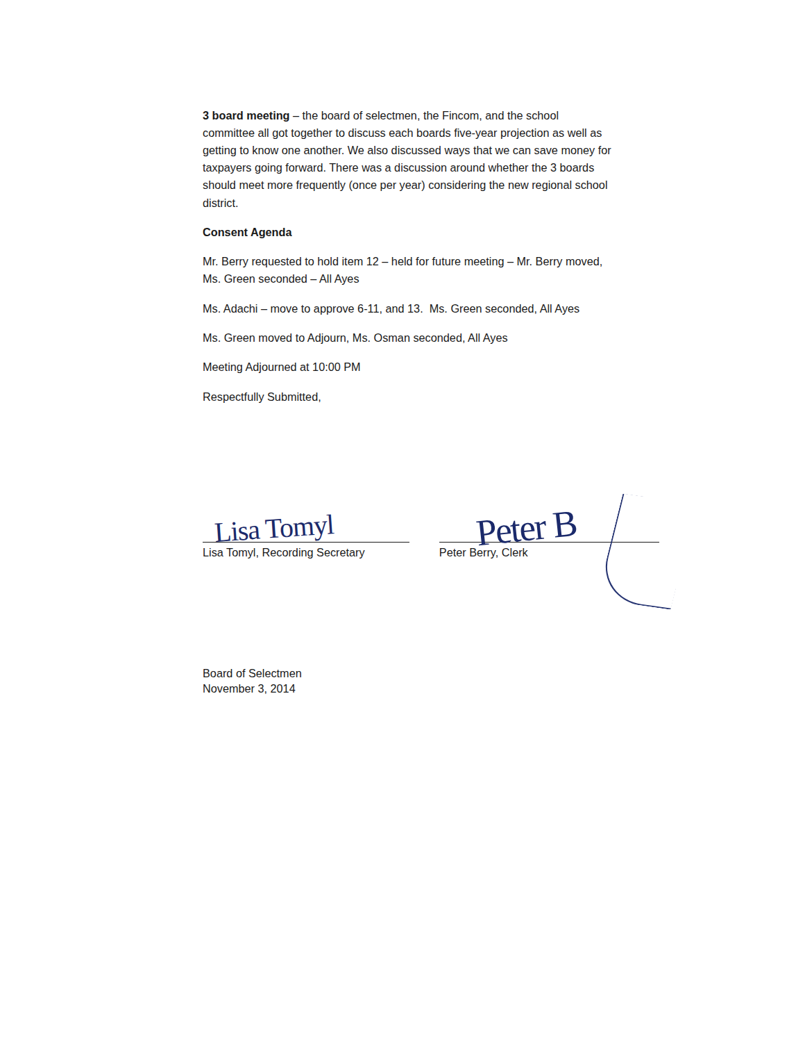3 board meeting – the board of selectmen, the Fincom, and the school committee all got together to discuss each boards five-year projection as well as getting to know one another. We also discussed ways that we can save money for taxpayers going forward. There was a discussion around whether the 3 boards should meet more frequently (once per year) considering the new regional school district.
Consent Agenda
Mr. Berry requested to hold item 12 – held for future meeting – Mr. Berry moved, Ms. Green seconded – All Ayes
Ms. Adachi – move to approve 6-11, and 13. Ms. Green seconded, All Ayes
Ms. Green moved to Adjourn, Ms. Osman seconded, All Ayes
Meeting Adjourned at 10:00 PM
Respectfully Submitted,
Lisa Tomyl
Lisa Tomyl, Recording Secretary
Peter B
Peter Berry, Clerk
Board of Selectmen
November 3, 2014